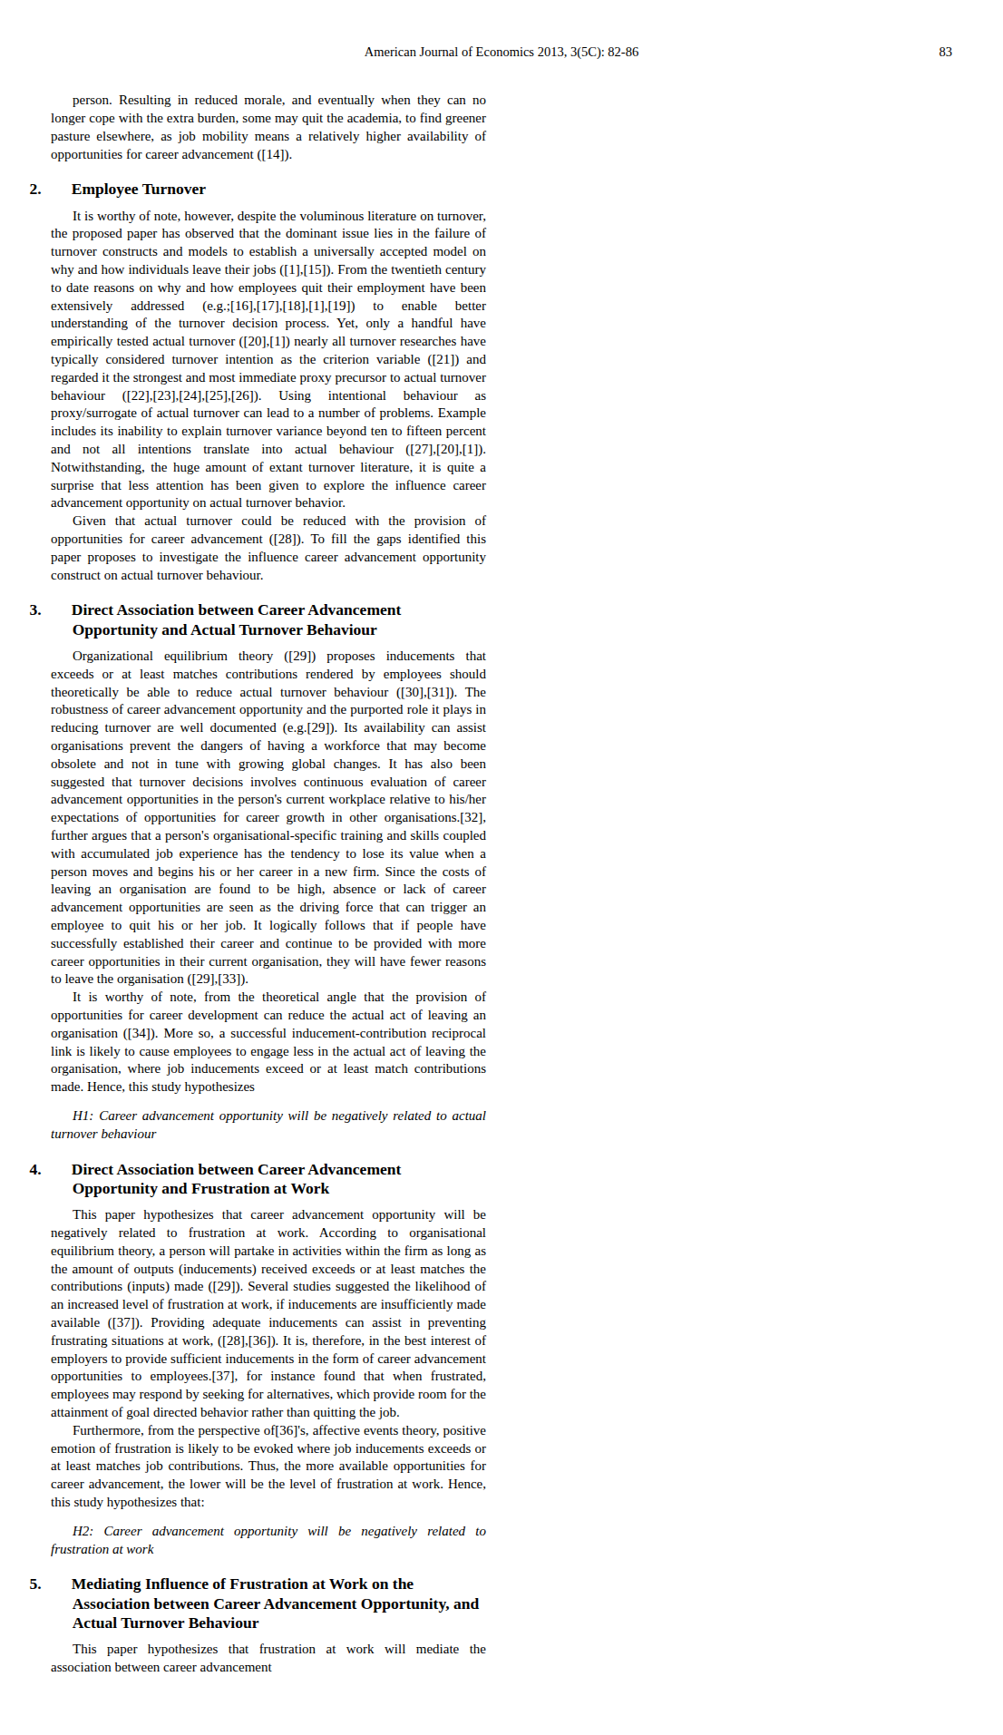American Journal of Economics 2013, 3(5C): 82-86
83
person. Resulting in reduced morale, and eventually when they can no longer cope with the extra burden, some may quit the academia, to find greener pasture elsewhere, as job mobility means a relatively higher availability of opportunities for career advancement ([14]).
2. Employee Turnover
It is worthy of note, however, despite the voluminous literature on turnover, the proposed paper has observed that the dominant issue lies in the failure of turnover constructs and models to establish a universally accepted model on why and how individuals leave their jobs ([1],[15]). From the twentieth century to date reasons on why and how employees quit their employment have been extensively addressed (e.g.;[16],[17],[18],[1],[19]) to enable better understanding of the turnover decision process. Yet, only a handful have empirically tested actual turnover ([20],[1]) nearly all turnover researches have typically considered turnover intention as the criterion variable ([21]) and regarded it the strongest and most immediate proxy precursor to actual turnover behaviour ([22],[23],[24],[25],[26]). Using intentional behaviour as proxy/surrogate of actual turnover can lead to a number of problems. Example includes its inability to explain turnover variance beyond ten to fifteen percent and not all intentions translate into actual behaviour ([27],[20],[1]). Notwithstanding, the huge amount of extant turnover literature, it is quite a surprise that less attention has been given to explore the influence career advancement opportunity on actual turnover behavior.
Given that actual turnover could be reduced with the provision of opportunities for career advancement ([28]). To fill the gaps identified this paper proposes to investigate the influence career advancement opportunity construct on actual turnover behaviour.
3. Direct Association between Career Advancement Opportunity and Actual Turnover Behaviour
Organizational equilibrium theory ([29]) proposes inducements that exceeds or at least matches contributions rendered by employees should theoretically be able to reduce actual turnover behaviour ([30],[31]). The robustness of career advancement opportunity and the purported role it plays in reducing turnover are well documented (e.g.[29]). Its availability can assist organisations prevent the dangers of having a workforce that may become obsolete and not in tune with growing global changes. It has also been suggested that turnover decisions involves continuous evaluation of career advancement opportunities in the person's current workplace relative to his/her expectations of opportunities for career growth in other organisations.[32], further argues that a person's organisational-specific training and skills coupled with accumulated job experience has the tendency to lose its value when a person moves and begins his or her career in a new firm. Since the costs of leaving an organisation are found to be high, absence or lack of career advancement opportunities are seen as the driving force that can trigger an employee to quit his or her job. It logically follows that if people have successfully established their career and continue to be provided with more career opportunities in their current organisation, they will have fewer reasons to leave the organisation ([29],[33]).
It is worthy of note, from the theoretical angle that the provision of opportunities for career development can reduce the actual act of leaving an organisation ([34]). More so, a successful inducement-contribution reciprocal link is likely to cause employees to engage less in the actual act of leaving the organisation, where job inducements exceed or at least match contributions made. Hence, this study hypothesizes
H1: Career advancement opportunity will be negatively related to actual turnover behaviour
4. Direct Association between Career Advancement Opportunity and Frustration at Work
This paper hypothesizes that career advancement opportunity will be negatively related to frustration at work. According to organisational equilibrium theory, a person will partake in activities within the firm as long as the amount of outputs (inducements) received exceeds or at least matches the contributions (inputs) made ([29]). Several studies suggested the likelihood of an increased level of frustration at work, if inducements are insufficiently made available ([37]). Providing adequate inducements can assist in preventing frustrating situations at work, ([28],[36]). It is, therefore, in the best interest of employers to provide sufficient inducements in the form of career advancement opportunities to employees.[37], for instance found that when frustrated, employees may respond by seeking for alternatives, which provide room for the attainment of goal directed behavior rather than quitting the job.
Furthermore, from the perspective of[36]'s, affective events theory, positive emotion of frustration is likely to be evoked where job inducements exceeds or at least matches job contributions. Thus, the more available opportunities for career advancement, the lower will be the level of frustration at work. Hence, this study hypothesizes that:
H2: Career advancement opportunity will be negatively related to frustration at work
5. Mediating Influence of Frustration at Work on the Association between Career Advancement Opportunity, and Actual Turnover Behaviour
This paper hypothesizes that frustration at work will mediate the association between career advancement